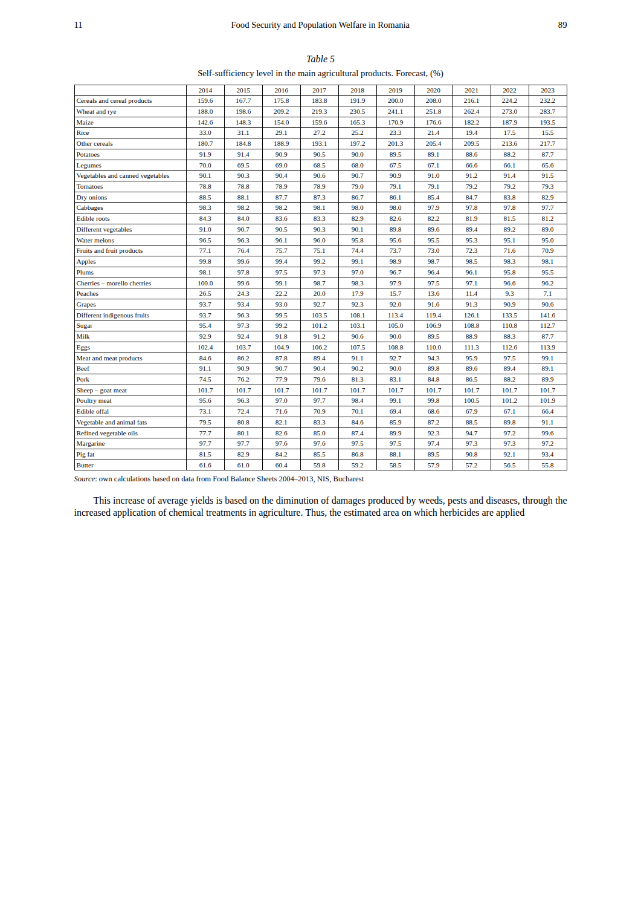11 Food Security and Population Welfare in Romania 89
Table 5
Self-sufficiency level in the main agricultural products. Forecast, (%)
| | 2014 | 2015 | 2016 | 2017 | 2018 | 2019 | 2020 | 2021 | 2022 | 2023 |
| --- | --- | --- | --- | --- | --- | --- | --- | --- | --- | --- |
| Cereals and cereal products | 159.6 | 167.7 | 175.8 | 183.8 | 191.9 | 200.0 | 208.0 | 216.1 | 224.2 | 232.2 |
| Wheat and rye | 188.0 | 198.6 | 209.2 | 219.3 | 230.5 | 241.1 | 251.8 | 262.4 | 273.0 | 283.7 |
| Maize | 142.6 | 148.3 | 154.0 | 159.6 | 165.3 | 170.9 | 176.6 | 182.2 | 187.9 | 193.5 |
| Rice | 33.0 | 31.1 | 29.1 | 27.2 | 25.2 | 23.3 | 21.4 | 19.4 | 17.5 | 15.5 |
| Other cereals | 180.7 | 184.8 | 188.9 | 193.1 | 197.2 | 201.3 | 205.4 | 209.5 | 213.6 | 217.7 |
| Potatoes | 91.9 | 91.4 | 90.9 | 90.5 | 90.0 | 89.5 | 89.1 | 88.6 | 88.2 | 87.7 |
| Legumes | 70.0 | 69.5 | 69.0 | 68.5 | 68.0 | 67.5 | 67.1 | 66.6 | 66.1 | 65.6 |
| Vegetables and canned vegetables | 90.1 | 90.3 | 90.4 | 90.6 | 90.7 | 90.9 | 91.0 | 91.2 | 91.4 | 91.5 |
| Tomatoes | 78.8 | 78.8 | 78.9 | 78.9 | 79.0 | 79.1 | 79.1 | 79.2 | 79.2 | 79.3 |
| Dry onions | 88.5 | 88.1 | 87.7 | 87.3 | 86.7 | 86.1 | 85.4 | 84.7 | 83.8 | 82.9 |
| Cabbages | 98.3 | 98.2 | 98.2 | 98.1 | 98.0 | 98.0 | 97.9 | 97.8 | 97.8 | 97.7 |
| Edible roots | 84.3 | 84.0 | 83.6 | 83.3 | 82.9 | 82.6 | 82.2 | 81.9 | 81.5 | 81.2 |
| Different vegetables | 91.0 | 90.7 | 90.5 | 90.3 | 90.1 | 89.8 | 89.6 | 89.4 | 89.2 | 89.0 |
| Water melons | 96.5 | 96.3 | 96.1 | 96.0 | 95.8 | 95.6 | 95.5 | 95.3 | 95.1 | 95.0 |
| Fruits and fruit products | 77.1 | 76.4 | 75.7 | 75.1 | 74.4 | 73.7 | 73.0 | 72.3 | 71.6 | 70.9 |
| Apples | 99.8 | 99.6 | 99.4 | 99.2 | 99.1 | 98.9 | 98.7 | 98.5 | 98.3 | 98.1 |
| Plums | 98.1 | 97.8 | 97.5 | 97.3 | 97.0 | 96.7 | 96.4 | 96.1 | 95.8 | 95.5 |
| Cherries – morello cherries | 100.0 | 99.6 | 99.1 | 98.7 | 98.3 | 97.9 | 97.5 | 97.1 | 96.6 | 96.2 |
| Peaches | 26.5 | 24.3 | 22.2 | 20.0 | 17.9 | 15.7 | 13.6 | 11.4 | 9.3 | 7.1 |
| Grapes | 93.7 | 93.4 | 93.0 | 92.7 | 92.3 | 92.0 | 91.6 | 91.3 | 90.9 | 90.6 |
| Different indigenous fruits | 93.7 | 96.3 | 99.5 | 103.5 | 108.1 | 113.4 | 119.4 | 126.1 | 133.5 | 141.6 |
| Sugar | 95.4 | 97.3 | 99.2 | 101.2 | 103.1 | 105.0 | 106.9 | 108.8 | 110.8 | 112.7 |
| Milk | 92.9 | 92.4 | 91.8 | 91.2 | 90.6 | 90.0 | 89.5 | 88.9 | 88.3 | 87.7 |
| Eggs | 102.4 | 103.7 | 104.9 | 106.2 | 107.5 | 108.8 | 110.0 | 111.3 | 112.6 | 113.9 |
| Meat and meat products | 84.6 | 86.2 | 87.8 | 89.4 | 91.1 | 92.7 | 94.3 | 95.9 | 97.5 | 99.1 |
| Beef | 91.1 | 90.9 | 90.7 | 90.4 | 90.2 | 90.0 | 89.8 | 89.6 | 89.4 | 89.1 |
| Pork | 74.5 | 76.2 | 77.9 | 79.6 | 81.3 | 83.1 | 84.8 | 86.5 | 88.2 | 89.9 |
| Sheep – goat meat | 101.7 | 101.7 | 101.7 | 101.7 | 101.7 | 101.7 | 101.7 | 101.7 | 101.7 | 101.7 |
| Poultry meat | 95.6 | 96.3 | 97.0 | 97.7 | 98.4 | 99.1 | 99.8 | 100.5 | 101.2 | 101.9 |
| Edible offal | 73.1 | 72.4 | 71.6 | 70.9 | 70.1 | 69.4 | 68.6 | 67.9 | 67.1 | 66.4 |
| Vegetable and animal fats | 79.5 | 80.8 | 82.1 | 83.3 | 84.6 | 85.9 | 87.2 | 88.5 | 89.8 | 91.1 |
| Refined vegetable oils | 77.7 | 80.1 | 82.6 | 85.0 | 87.4 | 89.9 | 92.3 | 94.7 | 97.2 | 99.6 |
| Margarine | 97.7 | 97.7 | 97.6 | 97.6 | 97.5 | 97.5 | 97.4 | 97.3 | 97.3 | 97.2 |
| Pig fat | 81.5 | 82.9 | 84.2 | 85.5 | 86.8 | 88.1 | 89.5 | 90.8 | 92.1 | 93.4 |
| Butter | 61.6 | 61.0 | 60.4 | 59.8 | 59.2 | 58.5 | 57.9 | 57.2 | 56.5 | 55.8 |
Source: own calculations based on data from Food Balance Sheets 2004–2013, NIS, Bucharest
This increase of average yields is based on the diminution of damages produced by weeds, pests and diseases, through the increased application of chemical treatments in agriculture. Thus, the estimated area on which herbicides are applied